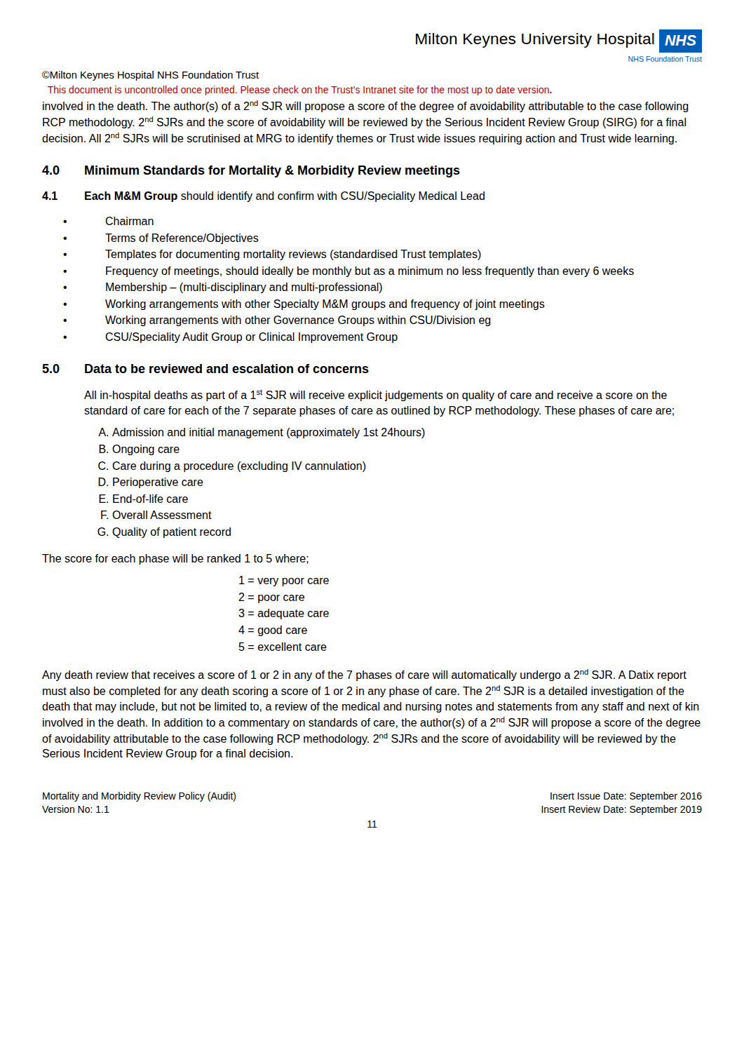Milton Keynes University Hospital NHS
NHS Foundation Trust
©Milton Keynes Hospital NHS Foundation Trust
This document is uncontrolled once printed. Please check on the Trust’s Intranet site for the most up to date version.
involved in the death. The author(s) of a 2nd SJR will propose a score of the degree of avoidability attributable to the case following RCP methodology. 2nd SJRs and the score of avoidability will be reviewed by the Serious Incident Review Group (SIRG) for a final decision. All 2nd SJRs will be scrutinised at MRG to identify themes or Trust wide issues requiring action and Trust wide learning.
4.0 Minimum Standards for Mortality & Morbidity Review meetings
4.1 Each M&M Group should identify and confirm with CSU/Speciality Medical Lead
Chairman
Terms of Reference/Objectives
Templates for documenting mortality reviews (standardised Trust templates)
Frequency of meetings, should ideally be monthly but as a minimum no less frequently than every 6 weeks
Membership – (multi-disciplinary and multi-professional)
Working arrangements with other Specialty M&M groups and frequency of joint meetings
Working arrangements with other Governance Groups within CSU/Division eg
CSU/Speciality Audit Group or Clinical Improvement Group
5.0 Data to be reviewed and escalation of concerns
All in-hospital deaths as part of a 1st SJR will receive explicit judgements on quality of care and receive a score on the standard of care for each of the 7 separate phases of care as outlined by RCP methodology. These phases of care are;
Admission and initial management (approximately 1st 24hours)
Ongoing care
Care during a procedure (excluding IV cannulation)
Perioperative care
End-of-life care
Overall Assessment
Quality of patient record
The score for each phase will be ranked 1 to 5 where;
1 = very poor care
2 = poor care
3 = adequate care
4 = good care
5 = excellent care
Any death review that receives a score of 1 or 2 in any of the 7 phases of care will automatically undergo a 2nd SJR. A Datix report must also be completed for any death scoring a score of 1 or 2 in any phase of care. The 2nd SJR is a detailed investigation of the death that may include, but not be limited to, a review of the medical and nursing notes and statements from any staff and next of kin involved in the death. In addition to a commentary on standards of care, the author(s) of a 2nd SJR will propose a score of the degree of avoidability attributable to the case following RCP methodology. 2nd SJRs and the score of avoidability will be reviewed by the Serious Incident Review Group for a final decision.
Mortality and Morbidity Review Policy (Audit)
Version No: 1.1
Insert Issue Date: September 2016
Insert Review Date: September 2019
11